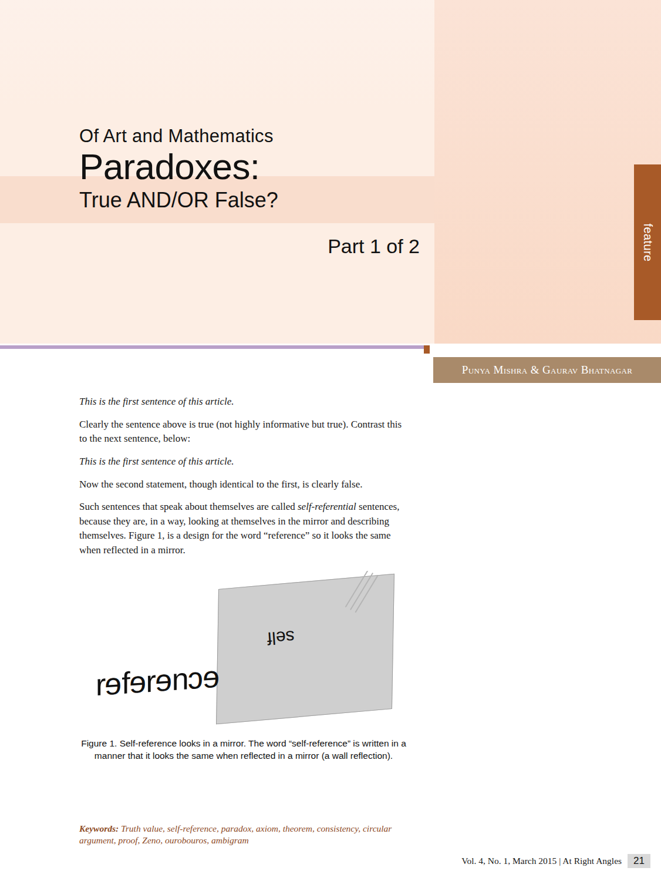feature
Of Art and Mathematics
Paradoxes:
True AND/OR False?
Part 1 of 2
Punya Mishra & Gaurav Bhatnagar
This is the first sentence of this article.
Clearly the sentence above is true (not highly informative but true). Contrast this to the next sentence, below:
This is the first sentence of this article.
Now the second statement, though identical to the first, is clearly false.
Such sentences that speak about themselves are called self-referential sentences, because they are, in a way, looking at themselves in the mirror and describing themselves. Figure 1, is a design for the word “reference” so it looks the same when reflected in a mirror.
reference
self
Figure 1. Self-reference looks in a mirror. The word “self-reference” is written in a manner that it looks the same when reflected in a mirror (a wall reflection).
Keywords: Truth value, self-reference, paradox, axiom, theorem, consistency, circular argument, proof, Zeno, ourobouros, ambigram
Vol. 4, No. 1, March 2015 | At Right Angles 21